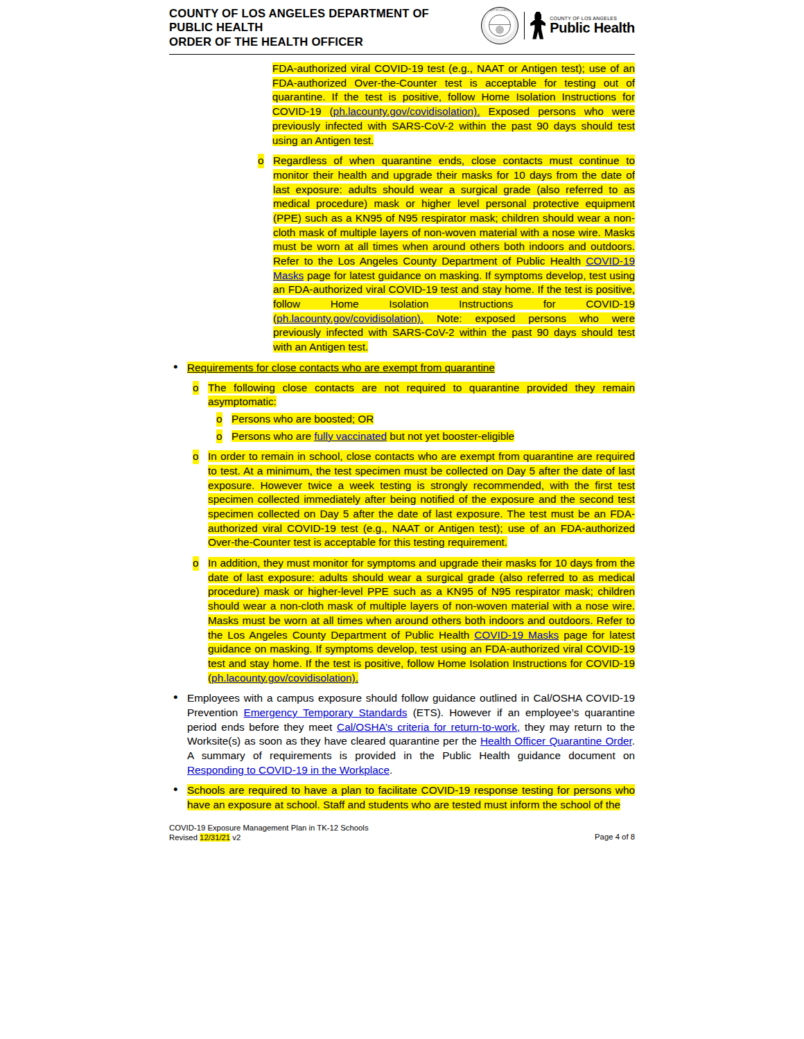County of Los Angeles Department of Public Health
Order of the Health Officer
County of Los Angeles
Public Health
FDA-authorized viral COVID-19 test (e.g., NAAT or Antigen test); use of an FDA-authorized Over-the-Counter test is acceptable for testing out of quarantine. If the test is positive, follow Home Isolation Instructions for COVID-19 (ph.lacounty.gov/covidisolation). Exposed persons who were previously infected with SARS-CoV-2 within the past 90 days should test using an Antigen test.
Regardless of when quarantine ends, close contacts must continue to monitor their health and upgrade their masks for 10 days from the date of last exposure: adults should wear a surgical grade (also referred to as medical procedure) mask or higher level personal protective equipment (PPE) such as a KN95 of N95 respirator mask; children should wear a non-cloth mask of multiple layers of non-woven material with a nose wire. Masks must be worn at all times when around others both indoors and outdoors. Refer to the Los Angeles County Department of Public Health COVID-19 Masks page for latest guidance on masking. If symptoms develop, test using an FDA-authorized viral COVID-19 test and stay home. If the test is positive, follow Home Isolation Instructions for COVID-19 (ph.lacounty.gov/covidisolation). Note: exposed persons who were previously infected with SARS-CoV-2 within the past 90 days should test with an Antigen test.
Requirements for close contacts who are exempt from quarantine
The following close contacts are not required to quarantine provided they remain asymptomatic:
Persons who are boosted; OR
Persons who are fully vaccinated but not yet booster-eligible
In order to remain in school, close contacts who are exempt from quarantine are required to test. At a minimum, the test specimen must be collected on Day 5 after the date of last exposure. However twice a week testing is strongly recommended, with the first test specimen collected immediately after being notified of the exposure and the second test specimen collected on Day 5 after the date of last exposure. The test must be an FDA-authorized viral COVID-19 test (e.g., NAAT or Antigen test); use of an FDA-authorized Over-the-Counter test is acceptable for this testing requirement.
In addition, they must monitor for symptoms and upgrade their masks for 10 days from the date of last exposure: adults should wear a surgical grade (also referred to as medical procedure) mask or higher-level PPE such as a KN95 of N95 respirator mask; children should wear a non-cloth mask of multiple layers of non-woven material with a nose wire. Masks must be worn at all times when around others both indoors and outdoors. Refer to the Los Angeles County Department of Public Health COVID-19 Masks page for latest guidance on masking. If symptoms develop, test using an FDA-authorized viral COVID-19 test and stay home. If the test is positive, follow Home Isolation Instructions for COVID-19 (ph.lacounty.gov/covidisolation).
Employees with a campus exposure should follow guidance outlined in Cal/OSHA COVID-19 Prevention Emergency Temporary Standards (ETS). However if an employee’s quarantine period ends before they meet Cal/OSHA’s criteria for return-to-work, they may return to the Worksite(s) as soon as they have cleared quarantine per the Health Officer Quarantine Order. A summary of requirements is provided in the Public Health guidance document on Responding to COVID-19 in the Workplace.
Schools are required to have a plan to facilitate COVID-19 response testing for persons who have an exposure at school. Staff and students who are tested must inform the school of the
COVID-19 Exposure Management Plan in TK-12 Schools
Revised 12/31/21 v2
Page 4 of 8